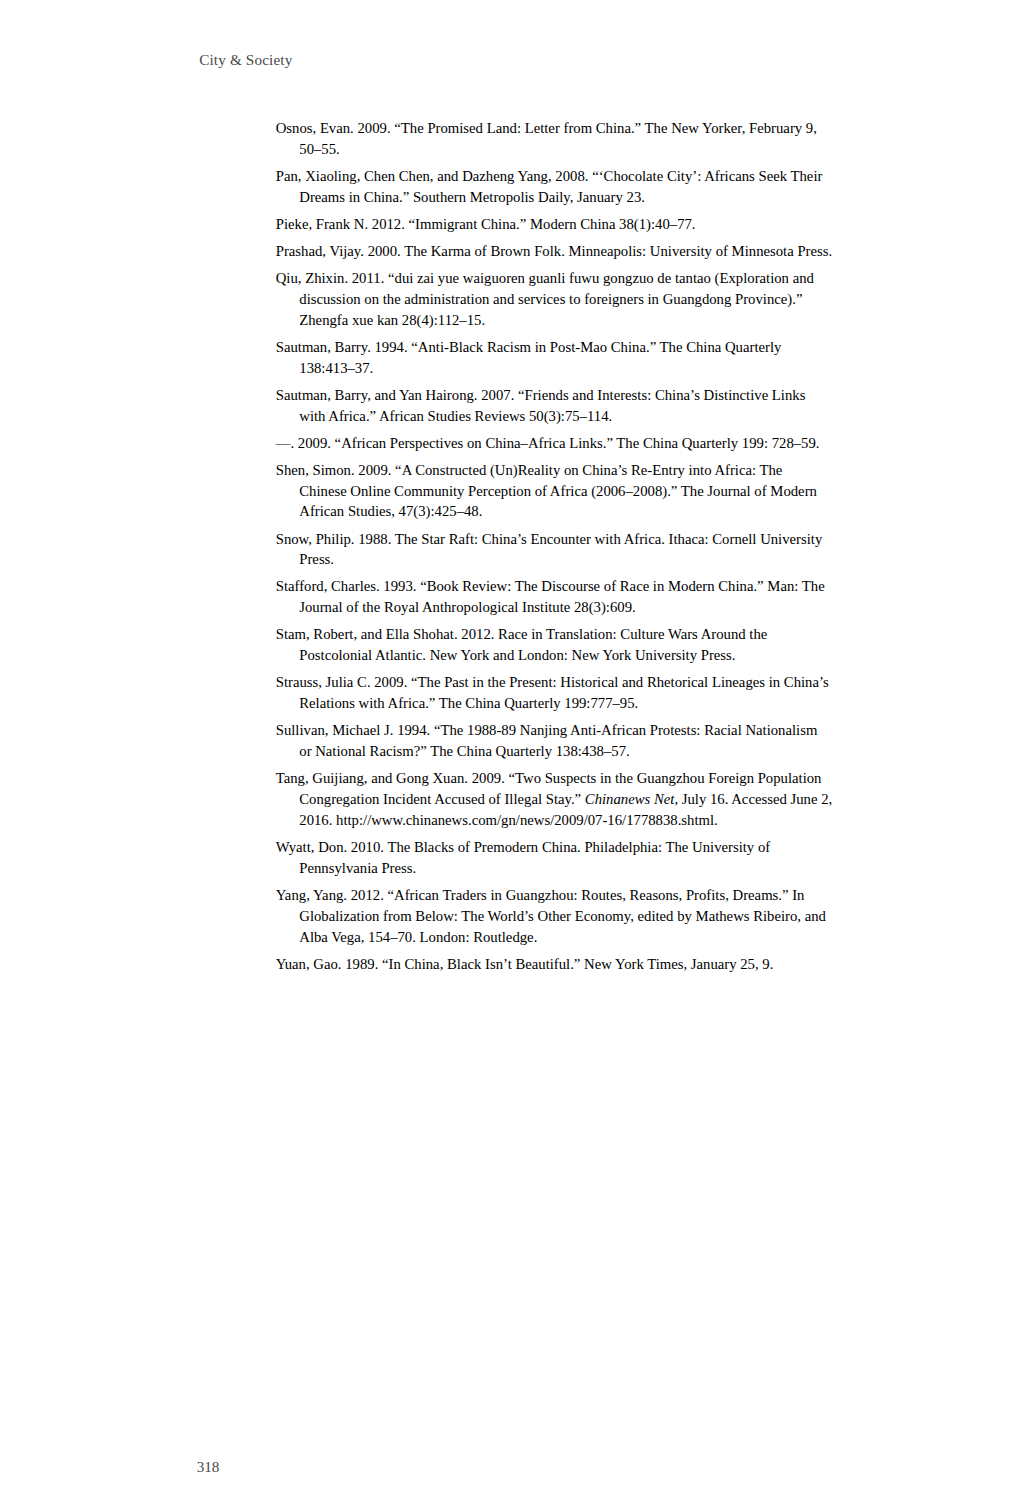City & Society
Osnos, Evan. 2009. “The Promised Land: Letter from China.” The New Yorker, February 9, 50–55.
Pan, Xiaoling, Chen Chen, and Dazheng Yang, 2008. “‘Chocolate City’: Africans Seek Their Dreams in China.” Southern Metropolis Daily, January 23.
Pieke, Frank N. 2012. “Immigrant China.” Modern China 38(1):40–77.
Prashad, Vijay. 2000. The Karma of Brown Folk. Minneapolis: University of Minnesota Press.
Qiu, Zhixin. 2011. “dui zai yue waiguoren guanli fuwu gongzuo de tantao (Exploration and discussion on the administration and services to foreigners in Guangdong Province).” Zhengfa xue kan 28(4):112–15.
Sautman, Barry. 1994. “Anti-Black Racism in Post-Mao China.” The China Quarterly 138:413–37.
Sautman, Barry, and Yan Hairong. 2007. “Friends and Interests: China’s Distinctive Links with Africa.” African Studies Reviews 50(3):75–114.
—. 2009. “African Perspectives on China–Africa Links.” The China Quarterly 199: 728–59.
Shen, Simon. 2009. “A Constructed (Un)Reality on China’s Re-Entry into Africa: The Chinese Online Community Perception of Africa (2006–2008).” The Journal of Modern African Studies, 47(3):425–48.
Snow, Philip. 1988. The Star Raft: China’s Encounter with Africa. Ithaca: Cornell University Press.
Stafford, Charles. 1993. “Book Review: The Discourse of Race in Modern China.” Man: The Journal of the Royal Anthropological Institute 28(3):609.
Stam, Robert, and Ella Shohat. 2012. Race in Translation: Culture Wars Around the Postcolonial Atlantic. New York and London: New York University Press.
Strauss, Julia C. 2009. “The Past in the Present: Historical and Rhetorical Lineages in China’s Relations with Africa.” The China Quarterly 199:777–95.
Sullivan, Michael J. 1994. “The 1988-89 Nanjing Anti-African Protests: Racial Nationalism or National Racism?” The China Quarterly 138:438–57.
Tang, Guijiang, and Gong Xuan. 2009. “Two Suspects in the Guangzhou Foreign Population Congregation Incident Accused of Illegal Stay.” Chinanews Net, July 16. Accessed June 2, 2016. http://www.chinanews.com/gn/news/2009/07-16/1778838.shtml.
Wyatt, Don. 2010. The Blacks of Premodern China. Philadelphia: The University of Pennsylvania Press.
Yang, Yang. 2012. “African Traders in Guangzhou: Routes, Reasons, Profits, Dreams.” In Globalization from Below: The World’s Other Economy, edited by Mathews Ribeiro, and Alba Vega, 154–70. London: Routledge.
Yuan, Gao. 1989. “In China, Black Isn’t Beautiful.” New York Times, January 25, 9.
318